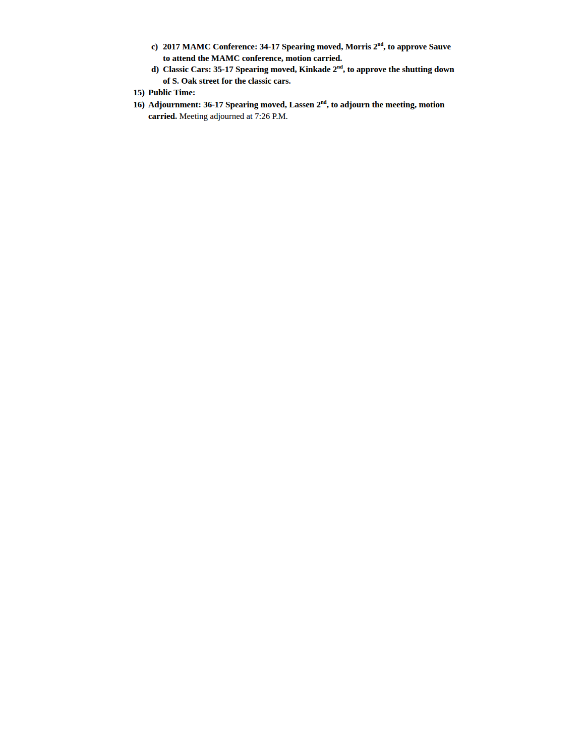c) 2017 MAMC Conference: 34-17 Spearing moved, Morris 2nd, to approve Sauve to attend the MAMC conference, motion carried.
d) Classic Cars: 35-17 Spearing moved, Kinkade 2nd, to approve the shutting down of S. Oak street for the classic cars.
15) Public Time:
16) Adjournment: 36-17 Spearing moved, Lassen 2nd, to adjourn the meeting, motion carried. Meeting adjourned at 7:26 P.M.